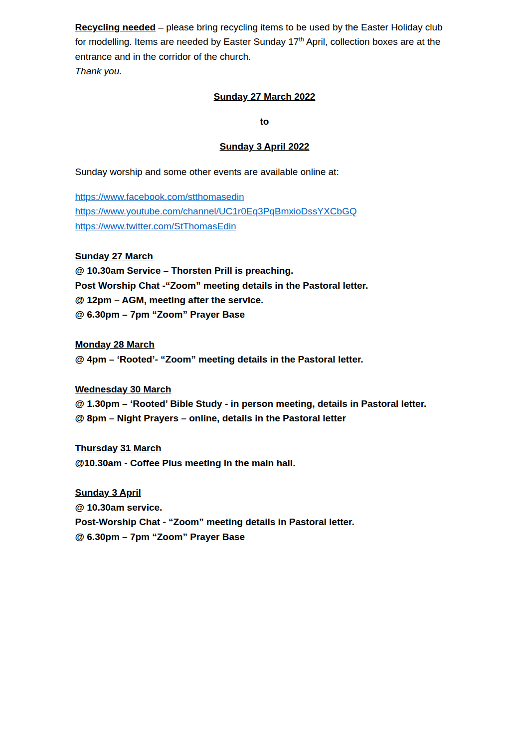Recycling needed – please bring recycling items to be used by the Easter Holiday club for modelling. Items are needed by Easter Sunday 17th April, collection boxes are at the entrance and in the corridor of the church.
Thank you.
Sunday 27 March 2022
to
Sunday 3 April 2022
Sunday worship and some other events are available online at:
https://www.facebook.com/stthomasedin
https://www.youtube.com/channel/UC1r0Eq3PqBmxioDssYXCbGQ
https://www.twitter.com/StThomasEdin
Sunday 27 March
@ 10.30am Service – Thorsten Prill is preaching.
Post Worship Chat -“Zoom” meeting details in the Pastoral letter.
@ 12pm – AGM, meeting after the service.
@ 6.30pm – 7pm “Zoom” Prayer Base
Monday 28 March
@ 4pm – ‘Rooted’- “Zoom” meeting details in the Pastoral letter.
Wednesday 30 March
@ 1.30pm – ‘Rooted’ Bible Study - in person meeting, details in Pastoral letter.
@ 8pm – Night Prayers – online, details in the Pastoral letter
Thursday 31 March
@10.30am - Coffee Plus meeting in the main hall.
Sunday 3 April
@ 10.30am service.
Post-Worship Chat - “Zoom” meeting details in Pastoral letter.
@ 6.30pm – 7pm “Zoom” Prayer Base